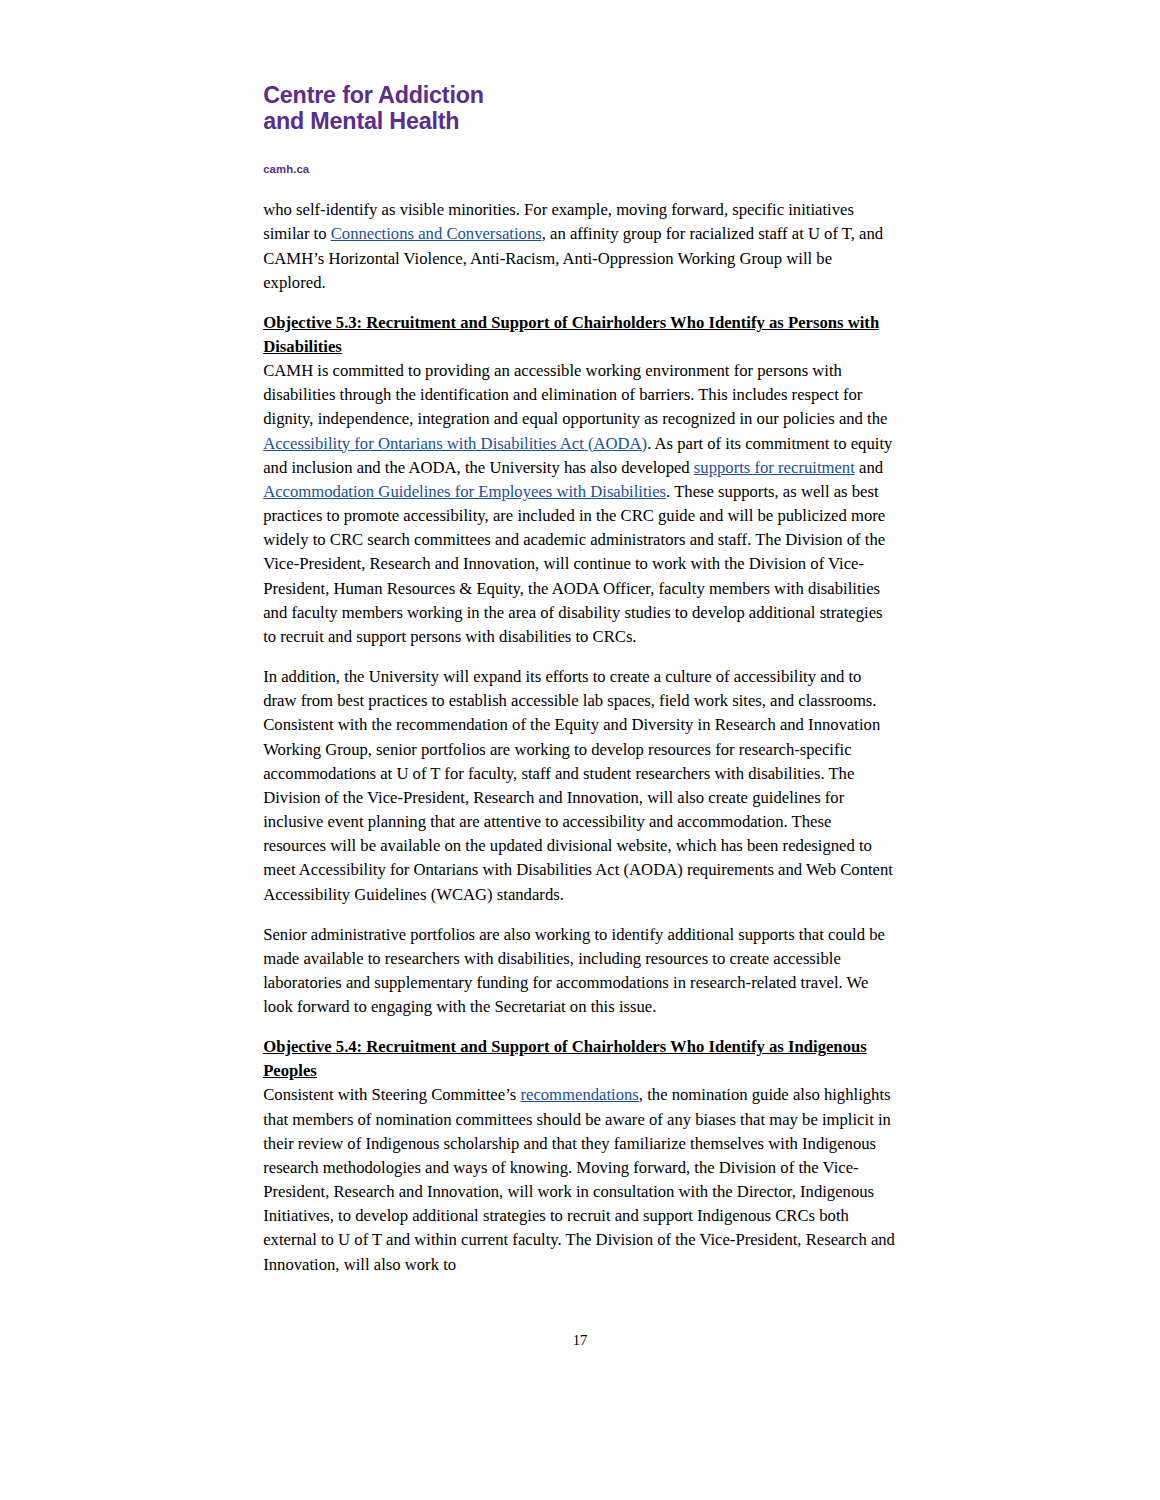Centre for Addiction and Mental Health
camh.ca
who self-identify as visible minorities. For example, moving forward, specific initiatives similar to Connections and Conversations, an affinity group for racialized staff at U of T, and CAMH’s Horizontal Violence, Anti-Racism, Anti-Oppression Working Group will be explored.
Objective 5.3: Recruitment and Support of Chairholders Who Identify as Persons with Disabilities
CAMH is committed to providing an accessible working environment for persons with disabilities through the identification and elimination of barriers. This includes respect for dignity, independence, integration and equal opportunity as recognized in our policies and the Accessibility for Ontarians with Disabilities Act (AODA). As part of its commitment to equity and inclusion and the AODA, the University has also developed supports for recruitment and Accommodation Guidelines for Employees with Disabilities. These supports, as well as best practices to promote accessibility, are included in the CRC guide and will be publicized more widely to CRC search committees and academic administrators and staff. The Division of the Vice-President, Research and Innovation, will continue to work with the Division of Vice-President, Human Resources & Equity, the AODA Officer, faculty members with disabilities and faculty members working in the area of disability studies to develop additional strategies to recruit and support persons with disabilities to CRCs.
In addition, the University will expand its efforts to create a culture of accessibility and to draw from best practices to establish accessible lab spaces, field work sites, and classrooms. Consistent with the recommendation of the Equity and Diversity in Research and Innovation Working Group, senior portfolios are working to develop resources for research-specific accommodations at U of T for faculty, staff and student researchers with disabilities. The Division of the Vice-President, Research and Innovation, will also create guidelines for inclusive event planning that are attentive to accessibility and accommodation. These resources will be available on the updated divisional website, which has been redesigned to meet Accessibility for Ontarians with Disabilities Act (AODA) requirements and Web Content Accessibility Guidelines (WCAG) standards.
Senior administrative portfolios are also working to identify additional supports that could be made available to researchers with disabilities, including resources to create accessible laboratories and supplementary funding for accommodations in research-related travel. We look forward to engaging with the Secretariat on this issue.
Objective 5.4: Recruitment and Support of Chairholders Who Identify as Indigenous Peoples
Consistent with Steering Committee’s recommendations, the nomination guide also highlights that members of nomination committees should be aware of any biases that may be implicit in their review of Indigenous scholarship and that they familiarize themselves with Indigenous research methodologies and ways of knowing. Moving forward, the Division of the Vice-President, Research and Innovation, will work in consultation with the Director, Indigenous Initiatives, to develop additional strategies to recruit and support Indigenous CRCs both external to U of T and within current faculty. The Division of the Vice-President, Research and Innovation, will also work to
17